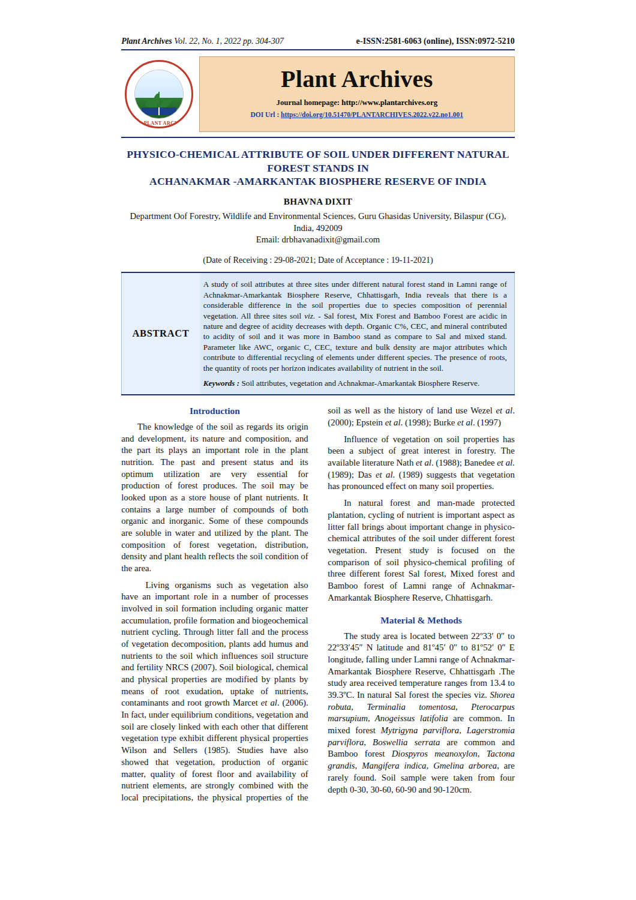Plant Archives Vol. 22, No. 1, 2022 pp. 304-307
e-ISSN:2581-6063 (online), ISSN:0972-5210
PLANT ARCHIVES
Plant Archives
Journal homepage: http://www.plantarchives.org
DOI Url : https://doi.org/10.51470/PLANTARCHIVES.2022.v22.no1.001
PHYSICO-CHEMICAL ATTRIBUTE OF SOIL UNDER DIFFERENT NATURAL FOREST STANDS IN
ACHANAKMAR -AMARKANTAK BIOSPHERE RESERVE OF INDIA
BHAVNA DIXIT
Department Oof Forestry, Wildlife and Environmental Sciences, Guru Ghasidas University, Bilaspur (CG),
India, 492009
Email: drbhavanadixit@gmail.com
(Date of Receiving : 29-08-2021; Date of Acceptance : 19-11-2021)
ABSTRACT
A study of soil attributes at three sites under different natural forest stand in Lamni range of Achnakmar-Amarkantak Biosphere Reserve, Chhattisgarh, India reveals that there is a considerable difference in the soil properties due to species composition of perennial vegetation. All three sites soil viz. - Sal forest, Mix Forest and Bamboo Forest are acidic in nature and degree of acidity decreases with depth. Organic C%, CEC, and mineral contributed to acidity of soil and it was more in Bamboo stand as compare to Sal and mixed stand. Parameter like AWC, organic C, CEC, texture and bulk density are major attributes which contribute to differential recycling of elements under different species. The presence of roots, the quantity of roots per horizon indicates availability of nutrient in the soil.
Keywords : Soil attributes, vegetation and Achnakmar-Amarkantak Biosphere Reserve.
Introduction
The knowledge of the soil as regards its origin and development, its nature and composition, and the part its plays an important role in the plant nutrition. The past and present status and its optimum utilization are very essential for production of forest produces. The soil may be looked upon as a store house of plant nutrients. It contains a large number of compounds of both organic and inorganic. Some of these compounds are soluble in water and utilized by the plant. The composition of forest vegetation, distribution, density and plant health reflects the soil condition of the area.
Living organisms such as vegetation also have an important role in a number of processes involved in soil formation including organic matter accumulation, profile formation and biogeochemical nutrient cycling. Through litter fall and the process of vegetation decomposition, plants add humus and nutrients to the soil which influences soil structure and fertility NRCS (2007). Soil biological, chemical and physical properties are modified by plants by means of root exudation, uptake of nutrients, contaminants and root growth Marcet et al. (2006). In fact, under equilibrium conditions, vegetation and soil are closely linked with each other that different vegetation type exhibit different physical properties Wilson and Sellers (1985). Studies have also showed that vegetation, production of organic matter, quality of forest floor and availability of nutrient elements, are strongly combined with the local precipitations, the physical properties of the soil as well as the history of land use Wezel et al. (2000); Epstein et al. (1998); Burke et al. (1997)
Influence of vegetation on soil properties has been a subject of great interest in forestry. The available literature Nath et al. (1988); Banedee et al. (1989); Das et al. (1989) suggests that vegetation has pronounced effect on many soil properties.
In natural forest and man-made protected plantation, cycling of nutrient is important aspect as litter fall brings about important change in physico- chemical attributes of the soil under different forest vegetation. Present study is focused on the comparison of soil physico-chemical profiling of three different forest Sal forest, Mixed forest and Bamboo forest of Lamni range of Achnakmar-Amarkantak Biosphere Reserve, Chhattisgarh.
Material & Methods
The study area is located between 22º33′ 0″ to 22º33′45″ N latitude and 81º45′ 0″ to 81º52′ 0″ E longitude, falling under Lamni range of Achnakmar-Amarkantak Biosphere Reserve, Chhattisgarh .The study area received temperature ranges from 13.4 to 39.3ºC. In natural Sal forest the species viz. Shorea robuta, Terminalia tomentosa, Pterocarpus marsupium, Anogeissus latifolia are common. In mixed forest Mytrigyna parviflora, Lagerstromia parviflora, Boswellia serrata are common and Bamboo forest Diospyros meanoxylon, Tactona grandis, Mangifera indica, Gmelina arborea, are rarely found. Soil sample were taken from four depth 0-30, 30-60, 60-90 and 90-120cm.